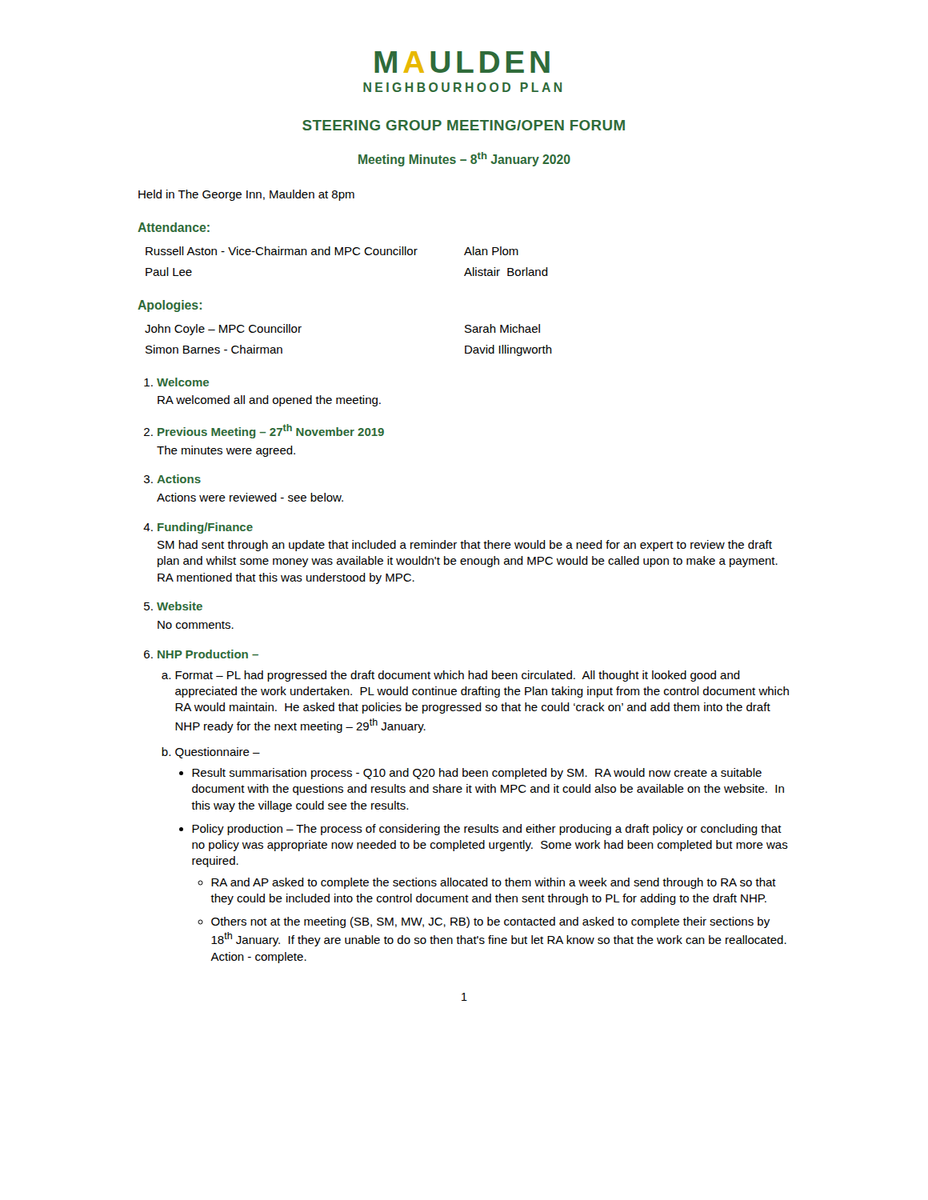MAULDEN
NEIGHBOURHOOD PLAN
STEERING GROUP MEETING/OPEN FORUM
Meeting Minutes – 8th January 2020
Held in The George Inn, Maulden at 8pm
Attendance:
| Russell Aston - Vice-Chairman and MPC Councillor | Alan Plom |
| Paul Lee | Alistair Borland |
Apologies:
| John Coyle – MPC Councillor | Sarah Michael |
| Simon Barnes - Chairman | David Illingworth |
Welcome
RA welcomed all and opened the meeting.
Previous Meeting – 27th November 2019
The minutes were agreed.
Actions
Actions were reviewed - see below.
Funding/Finance
SM had sent through an update that included a reminder that there would be a need for an expert to review the draft plan and whilst some money was available it wouldn't be enough and MPC would be called upon to make a payment. RA mentioned that this was understood by MPC.
Website
No comments.
NHP Production –
Format – PL had progressed the draft document which had been circulated. All thought it looked good and appreciated the work undertaken. PL would continue drafting the Plan taking input from the control document which RA would maintain. He asked that policies be progressed so that he could ‘crack on’ and add them into the draft NHP ready for the next meeting – 29th January.
Questionnaire –
Result summarisation process - Q10 and Q20 had been completed by SM. RA would now create a suitable document with the questions and results and share it with MPC and it could also be available on the website. In this way the village could see the results.
Policy production – The process of considering the results and either producing a draft policy or concluding that no policy was appropriate now needed to be completed urgently. Some work had been completed but more was required.
RA and AP asked to complete the sections allocated to them within a week and send through to RA so that they could be included into the control document and then sent through to PL for adding to the draft NHP.
Others not at the meeting (SB, SM, MW, JC, RB) to be contacted and asked to complete their sections by 18th January. If they are unable to do so then that's fine but let RA know so that the work can be reallocated. Action - complete.
1